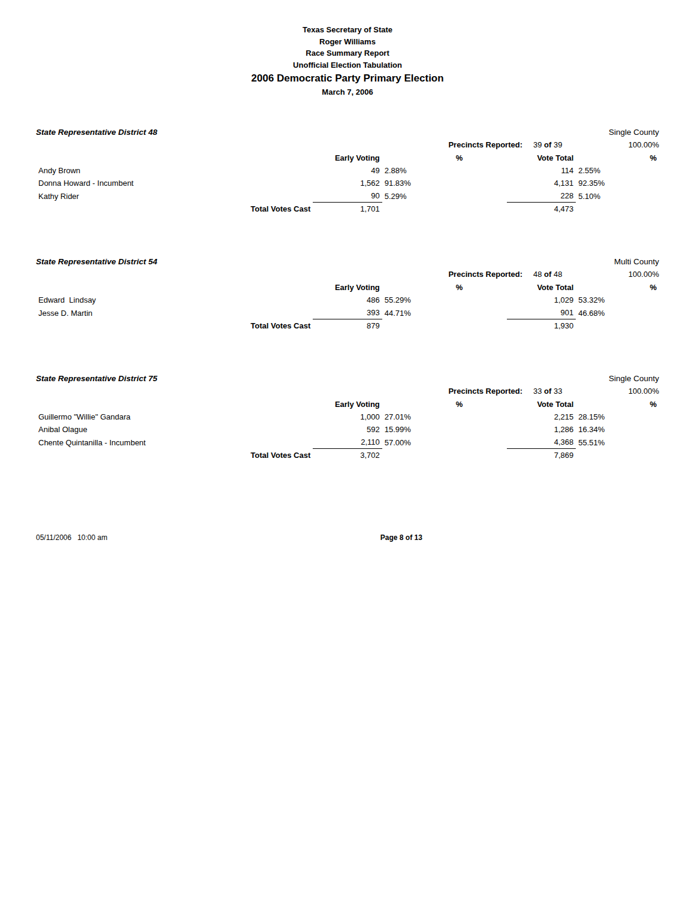Texas Secretary of State
Roger Williams
Race Summary Report
Unofficial Election Tabulation
2006 Democratic Party Primary Election
March 7, 2006
State Representative District 48 Single County
Precincts Reported: 39 of 39 100.00%
| | Early Voting | % | | Vote Total | % |
| --- | --- | --- | --- | --- | --- |
| Andy Brown | 49 | 2.88% | | 114 | 2.55% |
| Donna Howard - Incumbent | 1,562 | 91.83% | | 4,131 | 92.35% |
| Kathy Rider | 90 | 5.29% | | 228 | 5.10% |
| Total Votes Cast | 1,701 | | | 4,473 | |
State Representative District 54 Multi County
Precincts Reported: 48 of 48 100.00%
| | Early Voting | % | | Vote Total | % |
| --- | --- | --- | --- | --- | --- |
| Edward Lindsay | 486 | 55.29% | | 1,029 | 53.32% |
| Jesse D. Martin | 393 | 44.71% | | 901 | 46.68% |
| Total Votes Cast | 879 | | | 1,930 | |
State Representative District 75 Single County
Precincts Reported: 33 of 33 100.00%
| | Early Voting | % | | Vote Total | % |
| --- | --- | --- | --- | --- | --- |
| Guillermo "Willie" Gandara | 1,000 | 27.01% | | 2,215 | 28.15% |
| Anibal Olague | 592 | 15.99% | | 1,286 | 16.34% |
| Chente Quintanilla - Incumbent | 2,110 | 57.00% | | 4,368 | 55.51% |
| Total Votes Cast | 3,702 | | | 7,869 | |
05/11/2006 10:00 am Page 8 of 13